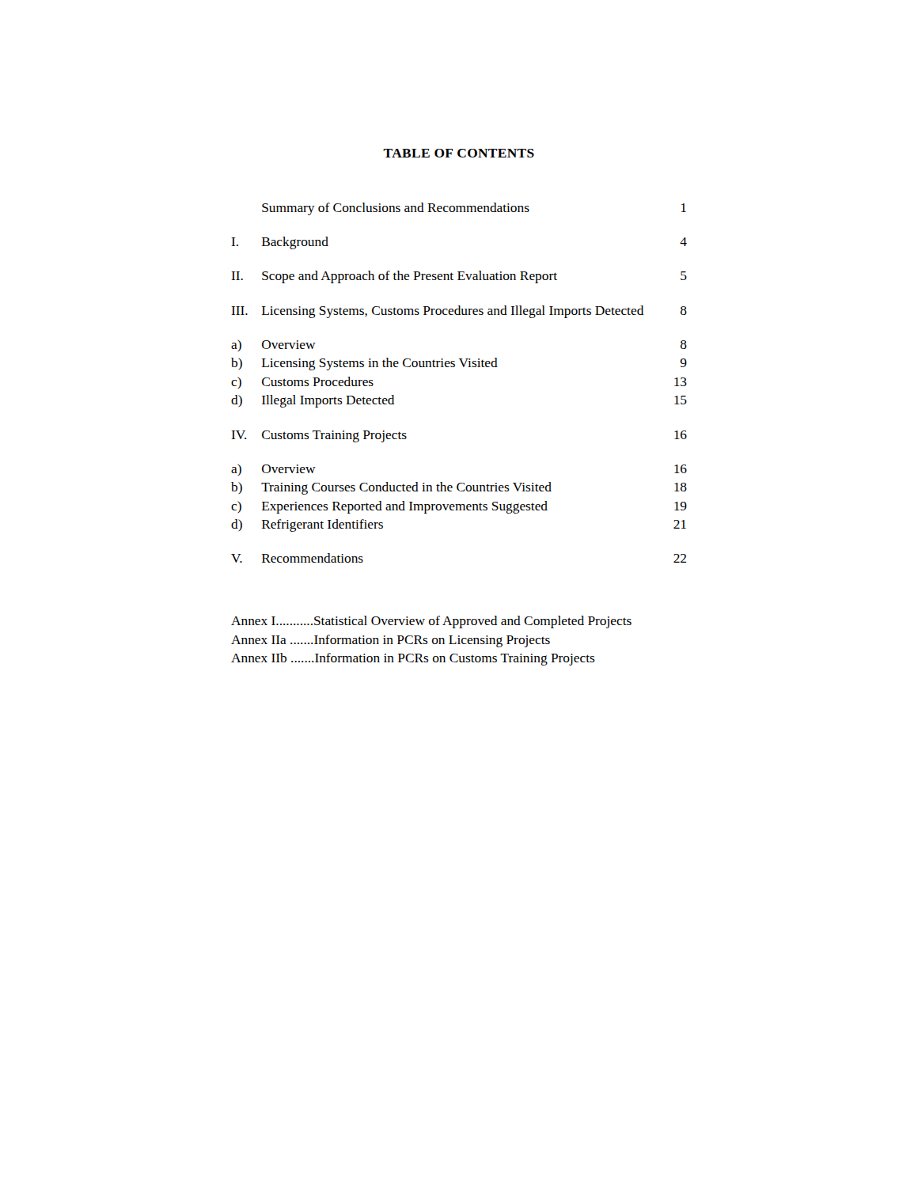TABLE OF CONTENTS
| | Summary of Conclusions and Recommendations | 1 |
| I. | Background | 4 |
| II. | Scope and Approach of the Present Evaluation Report | 5 |
| III. | Licensing Systems, Customs Procedures and Illegal Imports Detected | 8 |
| a) | Overview | 8 |
| b) | Licensing Systems in the Countries Visited | 9 |
| c) | Customs Procedures | 13 |
| d) | Illegal Imports Detected | 15 |
| IV. | Customs Training Projects | 16 |
| a) | Overview | 16 |
| b) | Training Courses Conducted in the Countries Visited | 18 |
| c) | Experiences Reported and Improvements Suggested | 19 |
| d) | Refrigerant Identifiers | 21 |
| V. | Recommendations | 22 |
Annex I........... Statistical Overview of Approved and Completed Projects
Annex IIa ....... Information in PCRs on Licensing Projects
Annex IIb ....... Information in PCRs on Customs Training Projects